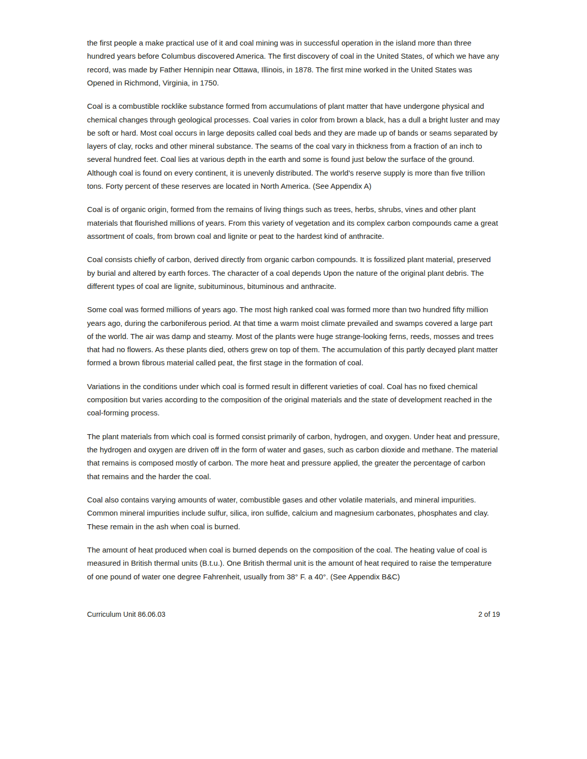the first people a make practical use of it and coal mining was in successful operation in the island more than three hundred years before Columbus discovered America. The first discovery of coal in the United States, of which we have any record, was made by Father Hennipin near Ottawa, Illinois, in 1878. The first mine worked in the United States was Opened in Richmond, Virginia, in 1750.
Coal is a combustible rocklike substance formed from accumulations of plant matter that have undergone physical and chemical changes through geological processes. Coal varies in color from brown a black, has a dull a bright luster and may be soft or hard. Most coal occurs in large deposits called coal beds and they are made up of bands or seams separated by layers of clay, rocks and other mineral substance. The seams of the coal vary in thickness from a fraction of an inch to several hundred feet. Coal lies at various depth in the earth and some is found just below the surface of the ground. Although coal is found on every continent, it is unevenly distributed. The world's reserve supply is more than five trillion tons. Forty percent of these reserves are located in North America. (See Appendix A)
Coal is of organic origin, formed from the remains of living things such as trees, herbs, shrubs, vines and other plant materials that flourished millions of years. From this variety of vegetation and its complex carbon compounds came a great assortment of coals, from brown coal and lignite or peat to the hardest kind of anthracite.
Coal consists chiefly of carbon, derived directly from organic carbon compounds. It is fossilized plant material, preserved by burial and altered by earth forces. The character of a coal depends Upon the nature of the original plant debris. The different types of coal are lignite, subituminous, bituminous and anthracite.
Some coal was formed millions of years ago. The most high ranked coal was formed more than two hundred fifty million years ago, during the carboniferous period. At that time a warm moist climate prevailed and swamps covered a large part of the world. The air was damp and steamy. Most of the plants were huge strange-looking ferns, reeds, mosses and trees that had no flowers. As these plants died, others grew on top of them. The accumulation of this partly decayed plant matter formed a brown fibrous material called peat, the first stage in the formation of coal.
Variations in the conditions under which coal is formed result in different varieties of coal. Coal has no fixed chemical composition but varies according to the composition of the original materials and the state of development reached in the coal-forming process.
The plant materials from which coal is formed consist primarily of carbon, hydrogen, and oxygen. Under heat and pressure, the hydrogen and oxygen are driven off in the form of water and gases, such as carbon dioxide and methane. The material that remains is composed mostly of carbon. The more heat and pressure applied, the greater the percentage of carbon that remains and the harder the coal.
Coal also contains varying amounts of water, combustible gases and other volatile materials, and mineral impurities. Common mineral impurities include sulfur, silica, iron sulfide, calcium and magnesium carbonates, phosphates and clay. These remain in the ash when coal is burned.
The amount of heat produced when coal is burned depends on the composition of the coal. The heating value of coal is measured in British thermal units (B.t.u.). One British thermal unit is the amount of heat required to raise the temperature of one pound of water one degree Fahrenheit, usually from 38° F. a 40°. (See Appendix B&C)
Curriculum Unit 86.06.03 2 of 19